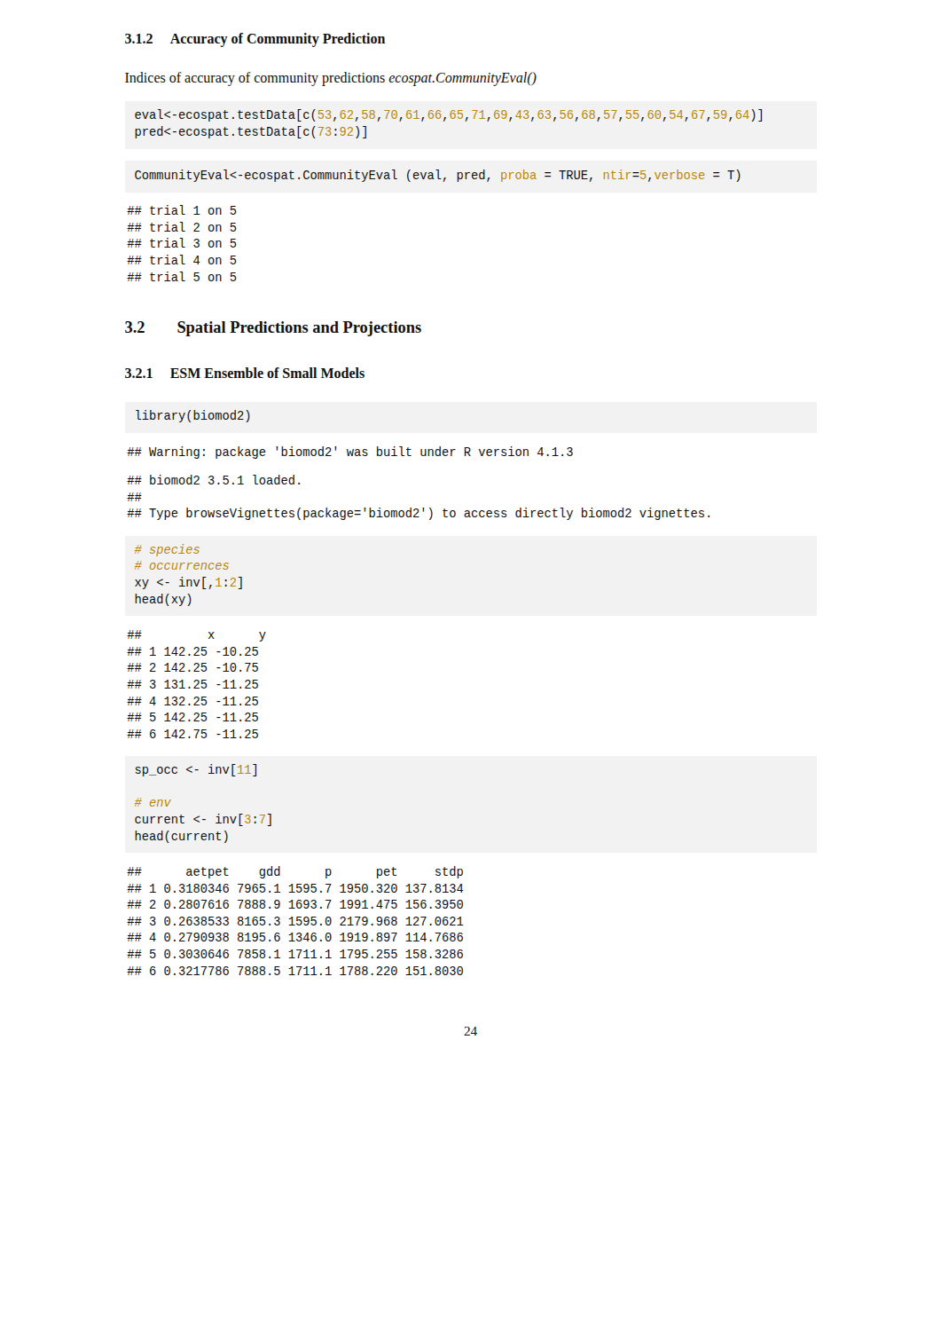3.1.2 Accuracy of Community Prediction
Indices of accuracy of community predictions ecospat.CommunityEval()
eval<-ecospat.testData[c(53,62,58,70,61,66,65,71,69,43,63,56,68,57,55,60,54,67,59,64)]
pred<-ecospat.testData[c(73:92)]
CommunityEval<-ecospat.CommunityEval (eval, pred, proba = TRUE, ntir=5,verbose = T)
## trial 1 on 5
## trial 2 on 5
## trial 3 on 5
## trial 4 on 5
## trial 5 on 5
3.2 Spatial Predictions and Projections
3.2.1 ESM Ensemble of Small Models
library(biomod2)
## Warning: package 'biomod2' was built under R version 4.1.3
## biomod2 3.5.1 loaded.
##
## Type browseVignettes(package='biomod2') to access directly biomod2 vignettes.
# species
# occurrences
xy <- inv[,1:2]
head(xy)
##         x      y
## 1 142.25 -10.25
## 2 142.25 -10.75
## 3 131.25 -11.25
## 4 132.25 -11.25
## 5 142.25 -11.25
## 6 142.75 -11.25
sp_occ <- inv[11]

# env
current <- inv[3:7]
head(current)
##      aetpet    gdd      p      pet     stdp
## 1 0.3180346 7965.1 1595.7 1950.320 137.8134
## 2 0.2807616 7888.9 1693.7 1991.475 156.3950
## 3 0.2638533 8165.3 1595.0 2179.968 127.0621
## 4 0.2790938 8195.6 1346.0 1919.897 114.7686
## 5 0.3030646 7858.1 1711.1 1795.255 158.3286
## 6 0.3217786 7888.5 1711.1 1788.220 151.8030
24